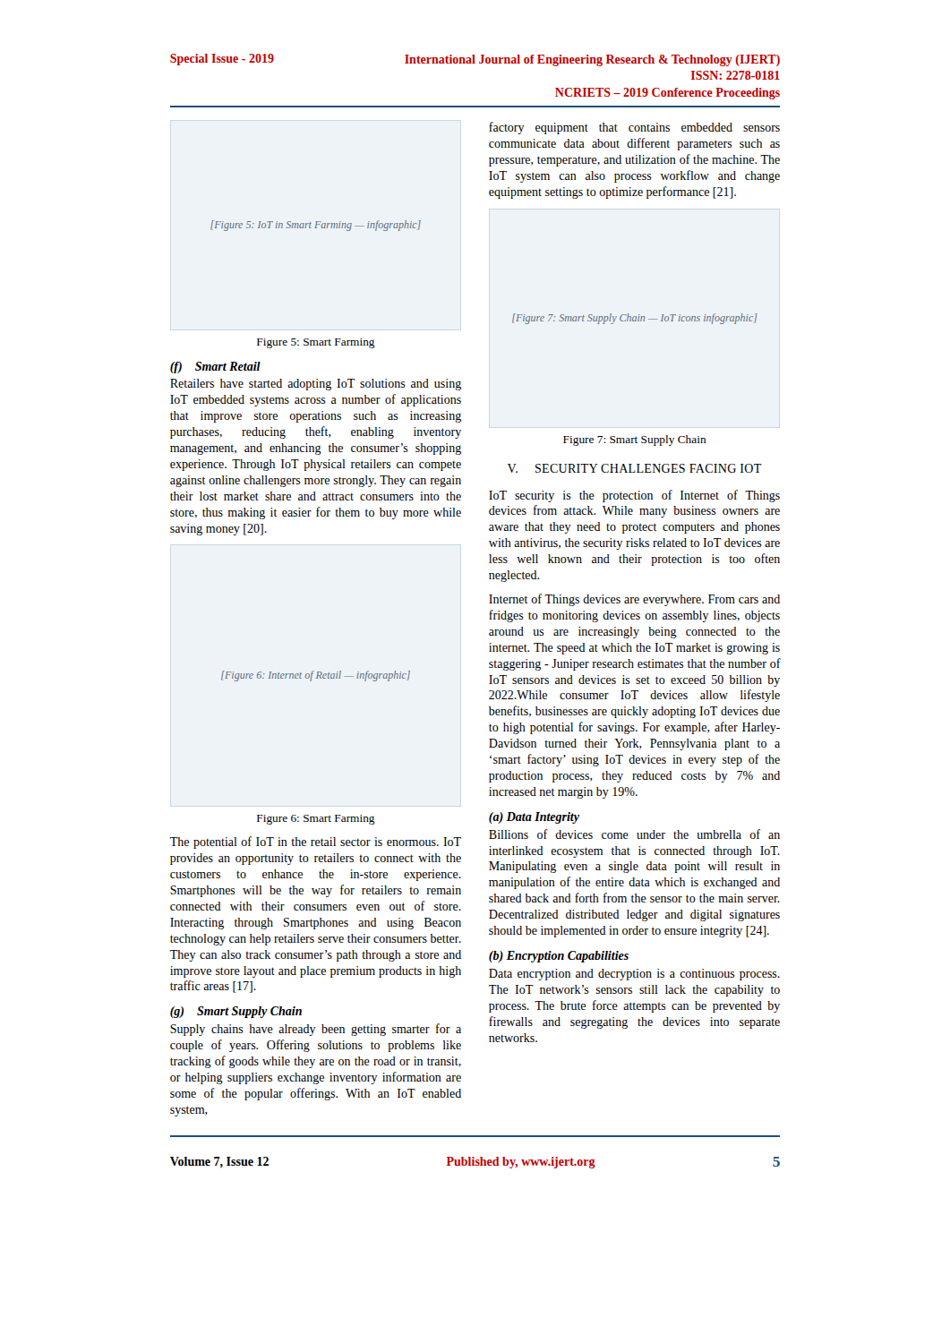Special Issue - 2019
International Journal of Engineering Research & Technology (IJERT)
ISSN: 2278-0181
NCRIETS – 2019 Conference Proceedings
[Figure 5: IoT in Smart Farming — infographic]
Figure 5: Smart Farming
(f) Smart Retail
Retailers have started adopting IoT solutions and using IoT embedded systems across a number of applications that improve store operations such as increasing purchases, reducing theft, enabling inventory management, and enhancing the consumer’s shopping experience. Through IoT physical retailers can compete against online challengers more strongly. They can regain their lost market share and attract consumers into the store, thus making it easier for them to buy more while saving money [20].
[Figure 6: Internet of Retail — infographic]
Figure 6: Smart Farming
The potential of IoT in the retail sector is enormous. IoT provides an opportunity to retailers to connect with the customers to enhance the in-store experience. Smartphones will be the way for retailers to remain connected with their consumers even out of store. Interacting through Smartphones and using Beacon technology can help retailers serve their consumers better. They can also track consumer’s path through a store and improve store layout and place premium products in high traffic areas [17].
(g) Smart Supply Chain
Supply chains have already been getting smarter for a couple of years. Offering solutions to problems like tracking of goods while they are on the road or in transit, or helping suppliers exchange inventory information are some of the popular offerings. With an IoT enabled system,
factory equipment that contains embedded sensors communicate data about different parameters such as pressure, temperature, and utilization of the machine. The IoT system can also process workflow and change equipment settings to optimize performance [21].
[Figure 7: Smart Supply Chain — IoT icons infographic]
Figure 7: Smart Supply Chain
V. SECURITY CHALLENGES FACING IOT
IoT security is the protection of Internet of Things devices from attack. While many business owners are aware that they need to protect computers and phones with antivirus, the security risks related to IoT devices are less well known and their protection is too often neglected.
Internet of Things devices are everywhere. From cars and fridges to monitoring devices on assembly lines, objects around us are increasingly being connected to the internet. The speed at which the IoT market is growing is staggering - Juniper research estimates that the number of IoT sensors and devices is set to exceed 50 billion by 2022.While consumer IoT devices allow lifestyle benefits, businesses are quickly adopting IoT devices due to high potential for savings. For example, after Harley-Davidson turned their York, Pennsylvania plant to a ‘smart factory’ using IoT devices in every step of the production process, they reduced costs by 7% and increased net margin by 19%.
(a) Data Integrity
Billions of devices come under the umbrella of an interlinked ecosystem that is connected through IoT. Manipulating even a single data point will result in manipulation of the entire data which is exchanged and shared back and forth from the sensor to the main server. Decentralized distributed ledger and digital signatures should be implemented in order to ensure integrity [24].
(b) Encryption Capabilities
Data encryption and decryption is a continuous process. The IoT network’s sensors still lack the capability to process. The brute force attempts can be prevented by firewalls and segregating the devices into separate networks.
Volume 7, Issue 12
Published by, www.ijert.org
5